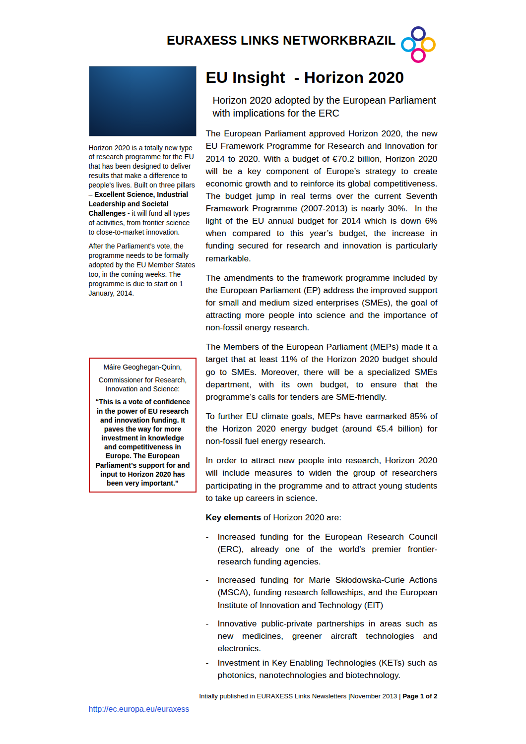EURAXESS LINKS NETWORKBRAZIL
The Framework Programme for Research and Innovation
HORIZON 2020
Horizon 2020 is a totally new type of research programme for the EU that has been designed to deliver results that make a difference to people's lives. Built on three pillars – Excellent Science, Industrial Leadership and Societal Challenges - it will fund all types of activities, from frontier science to close-to-market innovation.
After the Parliament’s vote, the programme needs to be formally adopted by the EU Member States too, in the coming weeks. The programme is due to start on 1 January, 2014.
Máire Geoghegan-Quinn,
Commissioner for Research, Innovation and Science:
“This is a vote of confidence in the power of EU research and innovation funding. It paves the way for more investment in knowledge and competitiveness in Europe. The European Parliament’s support for and input to Horizon 2020 has been very important.”
EU Insight - Horizon 2020
Horizon 2020 adopted by the European Parliament with implications for the ERC
The European Parliament approved Horizon 2020, the new EU Framework Programme for Research and Innovation for 2014 to 2020. With a budget of €70.2 billion, Horizon 2020 will be a key component of Europe’s strategy to create economic growth and to reinforce its global competitiveness. The budget jump in real terms over the current Seventh Framework Programme (2007-2013) is nearly 30%. In the light of the EU annual budget for 2014 which is down 6% when compared to this year’s budget, the increase in funding secured for research and innovation is particularly remarkable.
The amendments to the framework programme included by the European Parliament (EP) address the improved support for small and medium sized enterprises (SMEs), the goal of attracting more people into science and the importance of non-fossil energy research.
The Members of the European Parliament (MEPs) made it a target that at least 11% of the Horizon 2020 budget should go to SMEs. Moreover, there will be a specialized SMEs department, with its own budget, to ensure that the programme’s calls for tenders are SME-friendly.
To further EU climate goals, MEPs have earmarked 85% of the Horizon 2020 energy budget (around €5.4 billion) for non-fossil fuel energy research.
In order to attract new people into research, Horizon 2020 will include measures to widen the group of researchers participating in the programme and to attract young students to take up careers in science.
Key elements of Horizon 2020 are:
-Increased funding for the European Research Council (ERC), already one of the world's premier frontier-research funding agencies.
-Increased funding for Marie Skłodowska-Curie Actions (MSCA), funding research fellowships, and the European Institute of Innovation and Technology (EIT)
-Innovative public-private partnerships in areas such as new medicines, greener aircraft technologies and electronics.
-Investment in Key Enabling Technologies (KETs) such as photonics, nanotechnologies and biotechnology.
Intially published in EURAXESS Links Newsletters |November 2013 | Page 1 of 2
http://ec.europa.eu/euraxess